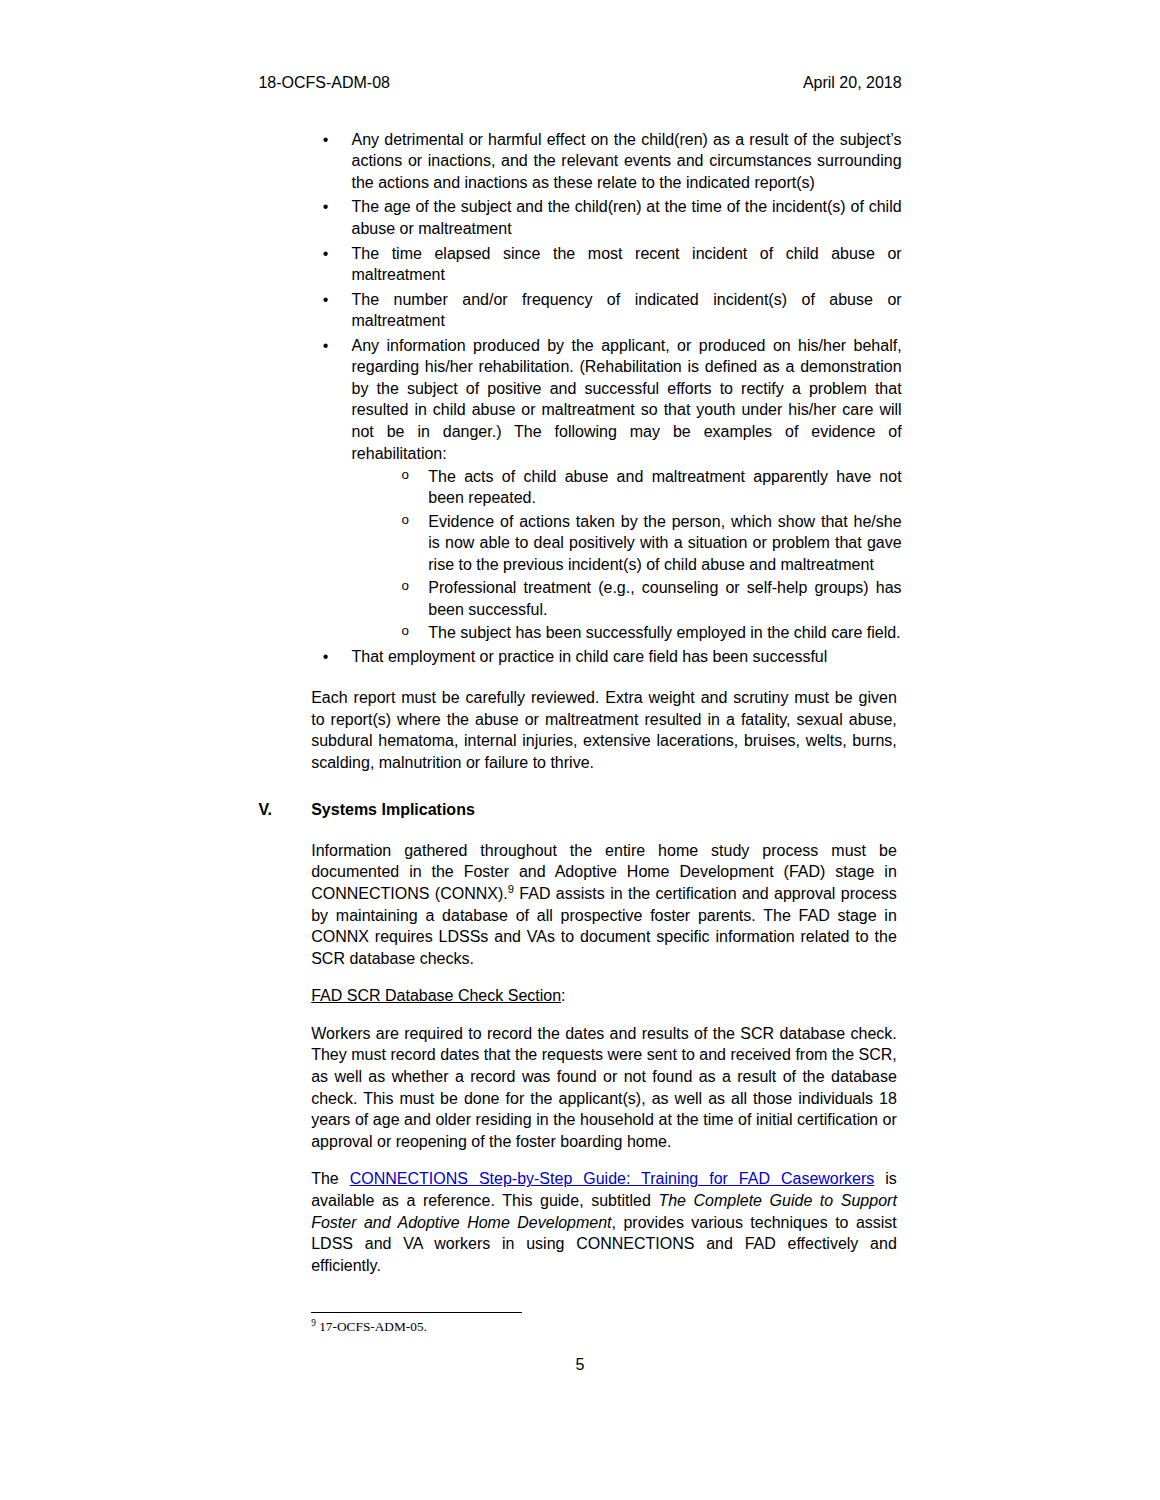18-OCFS-ADM-08
April 20, 2018
Any detrimental or harmful effect on the child(ren) as a result of the subject’s actions or inactions, and the relevant events and circumstances surrounding the actions and inactions as these relate to the indicated report(s)
The age of the subject and the child(ren) at the time of the incident(s) of child abuse or maltreatment
The time elapsed since the most recent incident of child abuse or maltreatment
The number and/or frequency of indicated incident(s) of abuse or maltreatment
Any information produced by the applicant, or produced on his/her behalf, regarding his/her rehabilitation. (Rehabilitation is defined as a demonstration by the subject of positive and successful efforts to rectify a problem that resulted in child abuse or maltreatment so that youth under his/her care will not be in danger.) The following may be examples of evidence of rehabilitation:
The acts of child abuse and maltreatment apparently have not been repeated.
Evidence of actions taken by the person, which show that he/she is now able to deal positively with a situation or problem that gave rise to the previous incident(s) of child abuse and maltreatment
Professional treatment (e.g., counseling or self-help groups) has been successful.
The subject has been successfully employed in the child care field.
That employment or practice in child care field has been successful
Each report must be carefully reviewed. Extra weight and scrutiny must be given to report(s) where the abuse or maltreatment resulted in a fatality, sexual abuse, subdural hematoma, internal injuries, extensive lacerations, bruises, welts, burns, scalding, malnutrition or failure to thrive.
V.
Systems Implications
Information gathered throughout the entire home study process must be documented in the Foster and Adoptive Home Development (FAD) stage in CONNECTIONS (CONNX).9 FAD assists in the certification and approval process by maintaining a database of all prospective foster parents. The FAD stage in CONNX requires LDSSs and VAs to document specific information related to the SCR database checks.
FAD SCR Database Check Section:
Workers are required to record the dates and results of the SCR database check. They must record dates that the requests were sent to and received from the SCR, as well as whether a record was found or not found as a result of the database check. This must be done for the applicant(s), as well as all those individuals 18 years of age and older residing in the household at the time of initial certification or approval or reopening of the foster boarding home.
The CONNECTIONS Step-by-Step Guide: Training for FAD Caseworkers is available as a reference. This guide, subtitled The Complete Guide to Support Foster and Adoptive Home Development, provides various techniques to assist LDSS and VA workers in using CONNECTIONS and FAD effectively and efficiently.
9 17-OCFS-ADM-05.
5